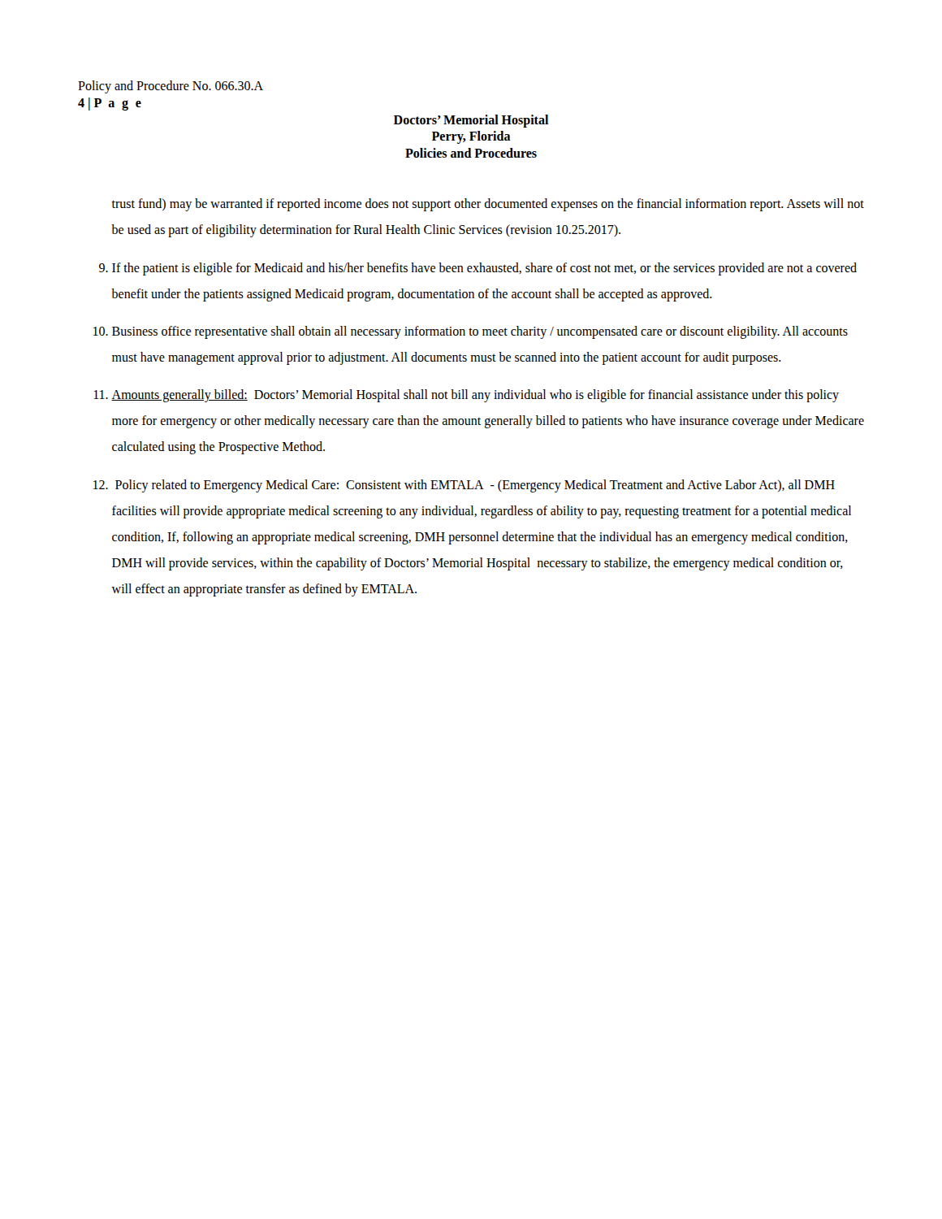Policy and Procedure No. 066.30.A
4 | P a g e
Doctors’ Memorial Hospital
Perry, Florida
Policies and Procedures
trust fund) may be warranted if reported income does not support other documented expenses on the financial information report. Assets will not be used as part of eligibility determination for Rural Health Clinic Services (revision 10.25.2017).
If the patient is eligible for Medicaid and his/her benefits have been exhausted, share of cost not met, or the services provided are not a covered benefit under the patients assigned Medicaid program, documentation of the account shall be accepted as approved.
Business office representative shall obtain all necessary information to meet charity / uncompensated care or discount eligibility. All accounts must have management approval prior to adjustment. All documents must be scanned into the patient account for audit purposes.
Amounts generally billed: Doctors’ Memorial Hospital shall not bill any individual who is eligible for financial assistance under this policy more for emergency or other medically necessary care than the amount generally billed to patients who have insurance coverage under Medicare calculated using the Prospective Method.
Policy related to Emergency Medical Care: Consistent with EMTALA - (Emergency Medical Treatment and Active Labor Act), all DMH facilities will provide appropriate medical screening to any individual, regardless of ability to pay, requesting treatment for a potential medical condition, If, following an appropriate medical screening, DMH personnel determine that the individual has an emergency medical condition, DMH will provide services, within the capability of Doctors’ Memorial Hospital necessary to stabilize, the emergency medical condition or, will effect an appropriate transfer as defined by EMTALA.